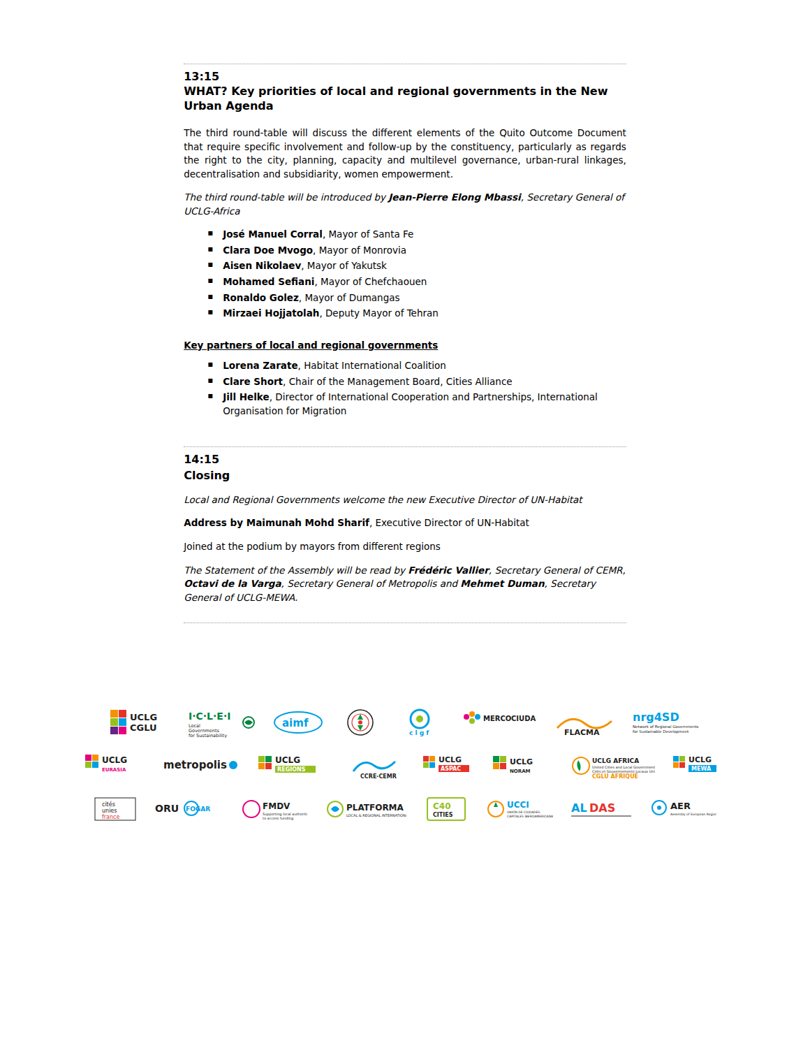13:15
WHAT? Key priorities of local and regional governments in the New Urban Agenda
The third round-table will discuss the different elements of the Quito Outcome Document that require specific involvement and follow-up by the constituency, particularly as regards the right to the city, planning, capacity and multilevel governance, urban-rural linkages, decentralisation and subsidiarity, women empowerment.
The third round-table will be introduced by Jean-Pierre Elong Mbassi, Secretary General of UCLG-Africa
José Manuel Corral, Mayor of Santa Fe
Clara Doe Mvogo, Mayor of Monrovia
Aisen Nikolaev, Mayor of Yakutsk
Mohamed Sefiani, Mayor of Chefchaouen
Ronaldo Golez, Mayor of Dumangas
Mirzaei Hojjatolah, Deputy Mayor of Tehran
Key partners of local and regional governments
Lorena Zarate, Habitat International Coalition
Clare Short, Chair of the Management Board, Cities Alliance
Jill Helke, Director of International Cooperation and Partnerships, International Organisation for Migration
14:15
Closing
Local and Regional Governments welcome the new Executive Director of UN-Habitat
Address by Maimunah Mohd Sharif, Executive Director of UN-Habitat
Joined at the podium by mayors from different regions
The Statement of the Assembly will be read by Frédéric Vallier, Secretary General of CEMR, Octavi de la Varga, Secretary General of Metropolis and Mehmet Duman, Secretary General of UCLG-MEWA.
UCLG CGLU
I·C·L·E·I Local Governments for Sustainability
aimf
c l g f
MERCO CIUDADES
FLACMA
nrg4SD Network of Regional Governments for Sustainable Development
UCLG EURASIA
metropolis
UCLG REGIONS
CCRE·CEMR
UCLG ASPAC
UCLG NORAM
UCLG AFRICA United Cities and Local Governments of Africa Cités et Gouvernements Locaux Unis d'Afrique CGLU AFRIQUE
UCLG MEWA
cités unies france
ORU FOGAR
FMDV Supporting local authorities to access funding
PLATFORMA LOCAL & REGIONAL INTERNATIONAL ACTION
C40 CITIES
UCCI UNIÓN DE CIUDADES CAPITALES IBEROAMERICANAS
AL DAS
AER Assembly of European Regions